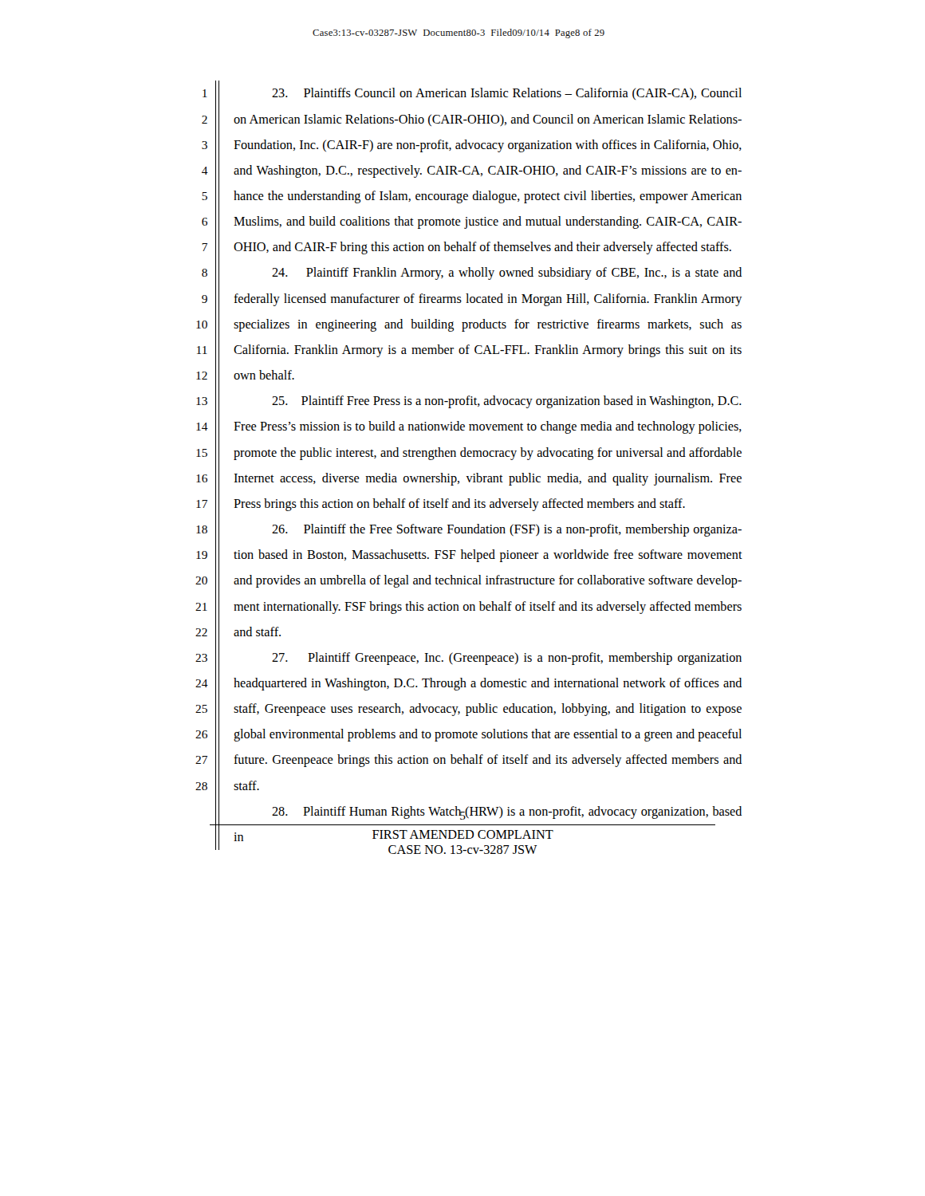Case3:13-cv-03287-JSW Document80-3 Filed09/10/14 Page8 of 29
1
2
3
4
5
6
7
8
9
10
11
12
13
14
15
16
17
18
19
20
21
22
23
24
25
26
27
28
23. Plaintiffs Council on American Islamic Relations – California (CAIR-CA), Council on American Islamic Relations-Ohio (CAIR-OHIO), and Council on American Islamic Relations-Foundation, Inc. (CAIR-F) are non-profit, advocacy organization with offices in California, Ohio, and Washington, D.C., respectively. CAIR-CA, CAIR-OHIO, and CAIR-F’s missions are to enhance the understanding of Islam, encourage dialogue, protect civil liberties, empower American Muslims, and build coalitions that promote justice and mutual understanding. CAIR-CA, CAIR-OHIO, and CAIR-F bring this action on behalf of themselves and their adversely affected staffs.
24. Plaintiff Franklin Armory, a wholly owned subsidiary of CBE, Inc., is a state and federally licensed manufacturer of firearms located in Morgan Hill, California. Franklin Armory specializes in engineering and building products for restrictive firearms markets, such as California. Franklin Armory is a member of CAL-FFL. Franklin Armory brings this suit on its own behalf.
25. Plaintiff Free Press is a non-profit, advocacy organization based in Washington, D.C. Free Press’s mission is to build a nationwide movement to change media and technology policies, promote the public interest, and strengthen democracy by advocating for universal and affordable Internet access, diverse media ownership, vibrant public media, and quality journalism. Free Press brings this action on behalf of itself and its adversely affected members and staff.
26. Plaintiff the Free Software Foundation (FSF) is a non-profit, membership organization based in Boston, Massachusetts. FSF helped pioneer a worldwide free software movement and provides an umbrella of legal and technical infrastructure for collaborative software development internationally. FSF brings this action on behalf of itself and its adversely affected members and staff.
27. Plaintiff Greenpeace, Inc. (Greenpeace) is a non-profit, membership organization headquartered in Washington, D.C. Through a domestic and international network of offices and staff, Greenpeace uses research, advocacy, public education, lobbying, and litigation to expose global environmental problems and to promote solutions that are essential to a green and peaceful future. Greenpeace brings this action on behalf of itself and its adversely affected members and staff.
28. Plaintiff Human Rights Watch (HRW) is a non-profit, advocacy organization, based in
5
FIRST AMENDED COMPLAINT
CASE NO. 13-cv-3287 JSW